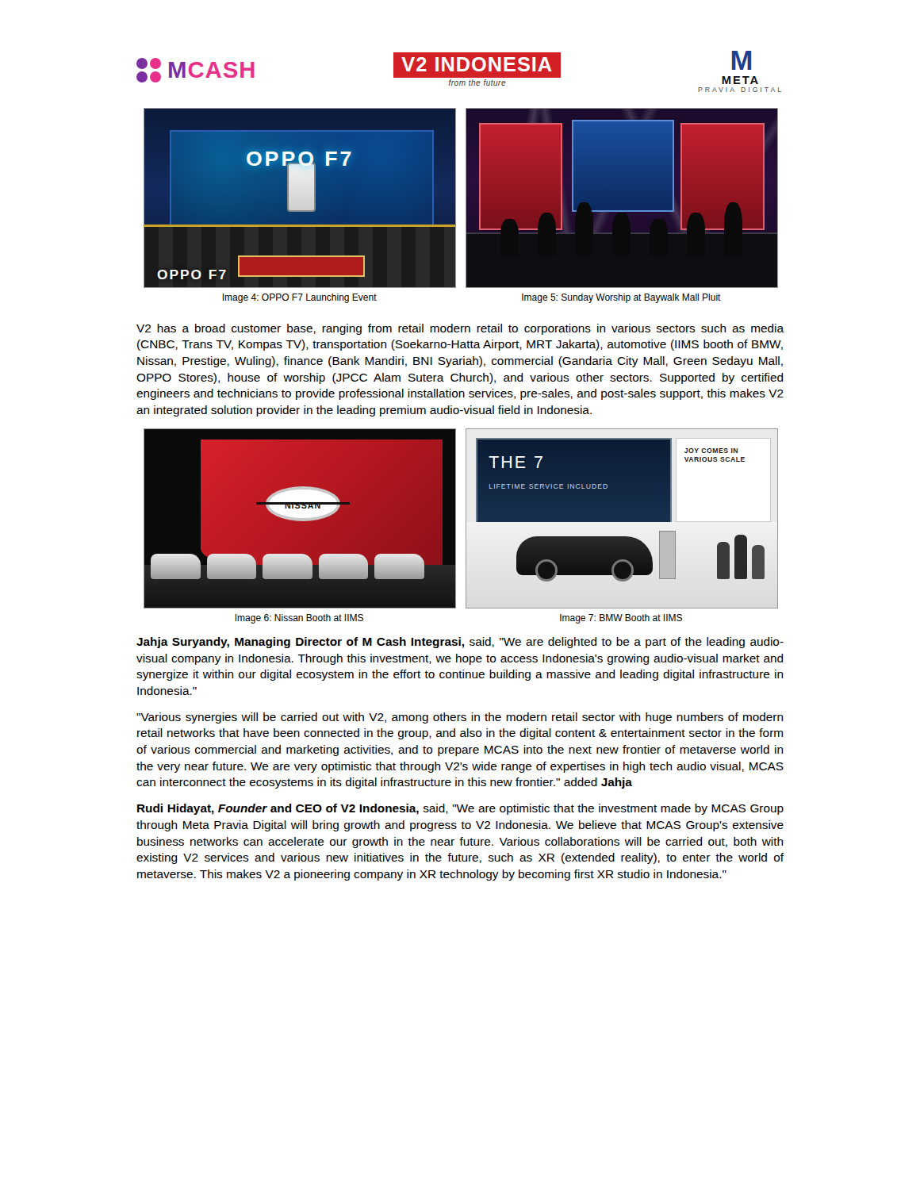MCASH
V2 INDONESIA
from the future
M
META
PRAVIA DIGITAL
OPPO F7
Image 4: OPPO F7 Launching Event
Image 5: Sunday Worship at Baywalk Mall Pluit
V2 has a broad customer base, ranging from retail modern retail to corporations in various sectors such as media (CNBC, Trans TV, Kompas TV), transportation (Soekarno-Hatta Airport, MRT Jakarta), automotive (IIMS booth of BMW, Nissan, Prestige, Wuling), finance (Bank Mandiri, BNI Syariah), commercial (Gandaria City Mall, Green Sedayu Mall, OPPO Stores), house of worship (JPCC Alam Sutera Church), and various other sectors. Supported by certified engineers and technicians to provide professional installation services, pre-sales, and post-sales support, this makes V2 an integrated solution provider in the leading premium audio-visual field in Indonesia.
Image 6: Nissan Booth at IIMS
LIFETIME SERVICE INCLUDED
Image 7: BMW Booth at IIMS
Jahja Suryandy, Managing Director of M Cash Integrasi, said, "We are delighted to be a part of the leading audio-visual company in Indonesia. Through this investment, we hope to access Indonesia's growing audio-visual market and synergize it within our digital ecosystem in the effort to continue building a massive and leading digital infrastructure in Indonesia."
"Various synergies will be carried out with V2, among others in the modern retail sector with huge numbers of modern retail networks that have been connected in the group, and also in the digital content & entertainment sector in the form of various commercial and marketing activities, and to prepare MCAS into the next new frontier of metaverse world in the very near future. We are very optimistic that through V2's wide range of expertises in high tech audio visual, MCAS can interconnect the ecosystems in its digital infrastructure in this new frontier." added Jahja
Rudi Hidayat, Founder and CEO of V2 Indonesia, said, "We are optimistic that the investment made by MCAS Group through Meta Pravia Digital will bring growth and progress to V2 Indonesia. We believe that MCAS Group's extensive business networks can accelerate our growth in the near future. Various collaborations will be carried out, both with existing V2 services and various new initiatives in the future, such as XR (extended reality), to enter the world of metaverse. This makes V2 a pioneering company in XR technology by becoming first XR studio in Indonesia."